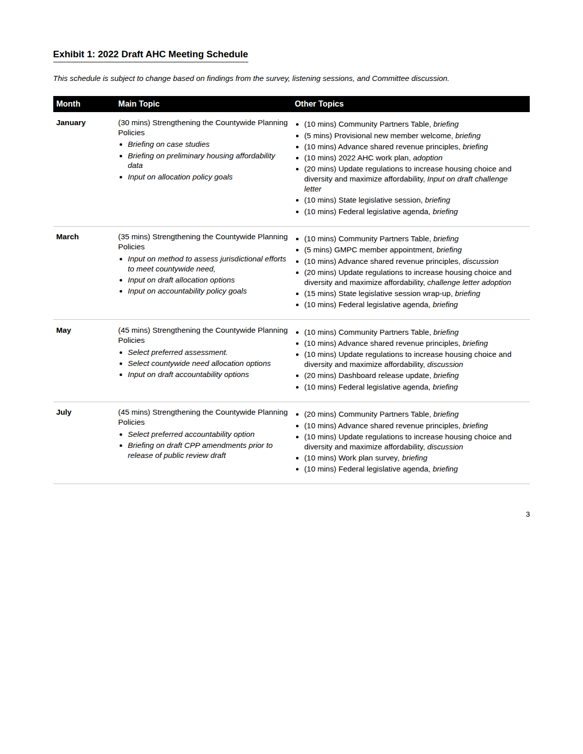Exhibit 1: 2022 Draft AHC Meeting Schedule
This schedule is subject to change based on findings from the survey, listening sessions, and Committee discussion.
| Month | Main Topic | Other Topics |
| --- | --- | --- |
| January | (30 mins) Strengthening the Countywide Planning Policies Briefing on case studies Briefing on preliminary housing affordability data Input on allocation policy goals | (10 mins) Community Partners Table, briefing (5 mins) Provisional new member welcome, briefing (10 mins) Advance shared revenue principles, briefing (10 mins) 2022 AHC work plan, adoption (20 mins) Update regulations to increase housing choice and diversity and maximize affordability, Input on draft challenge letter (10 mins) State legislative session, briefing (10 mins) Federal legislative agenda, briefing |
| March | (35 mins) Strengthening the Countywide Planning Policies Input on method to assess jurisdictional efforts to meet countywide need, Input on draft allocation options Input on accountability policy goals | (10 mins) Community Partners Table, briefing (5 mins) GMPC member appointment, briefing (10 mins) Advance shared revenue principles, discussion (20 mins) Update regulations to increase housing choice and diversity and maximize affordability, challenge letter adoption (15 mins) State legislative session wrap-up, briefing (10 mins) Federal legislative agenda, briefing |
| May | (45 mins) Strengthening the Countywide Planning Policies Select preferred assessment. Select countywide need allocation options Input on draft accountability options | (10 mins) Community Partners Table, briefing (10 mins) Advance shared revenue principles, briefing (10 mins) Update regulations to increase housing choice and diversity and maximize affordability, discussion (20 mins) Dashboard release update, briefing (10 mins) Federal legislative agenda, briefing |
| July | (45 mins) Strengthening the Countywide Planning Policies Select preferred accountability option Briefing on draft CPP amendments prior to release of public review draft | (20 mins) Community Partners Table, briefing (10 mins) Advance shared revenue principles, briefing (10 mins) Update regulations to increase housing choice and diversity and maximize affordability, discussion (10 mins) Work plan survey , briefing (10 mins) Federal legislative agenda, briefing |
3